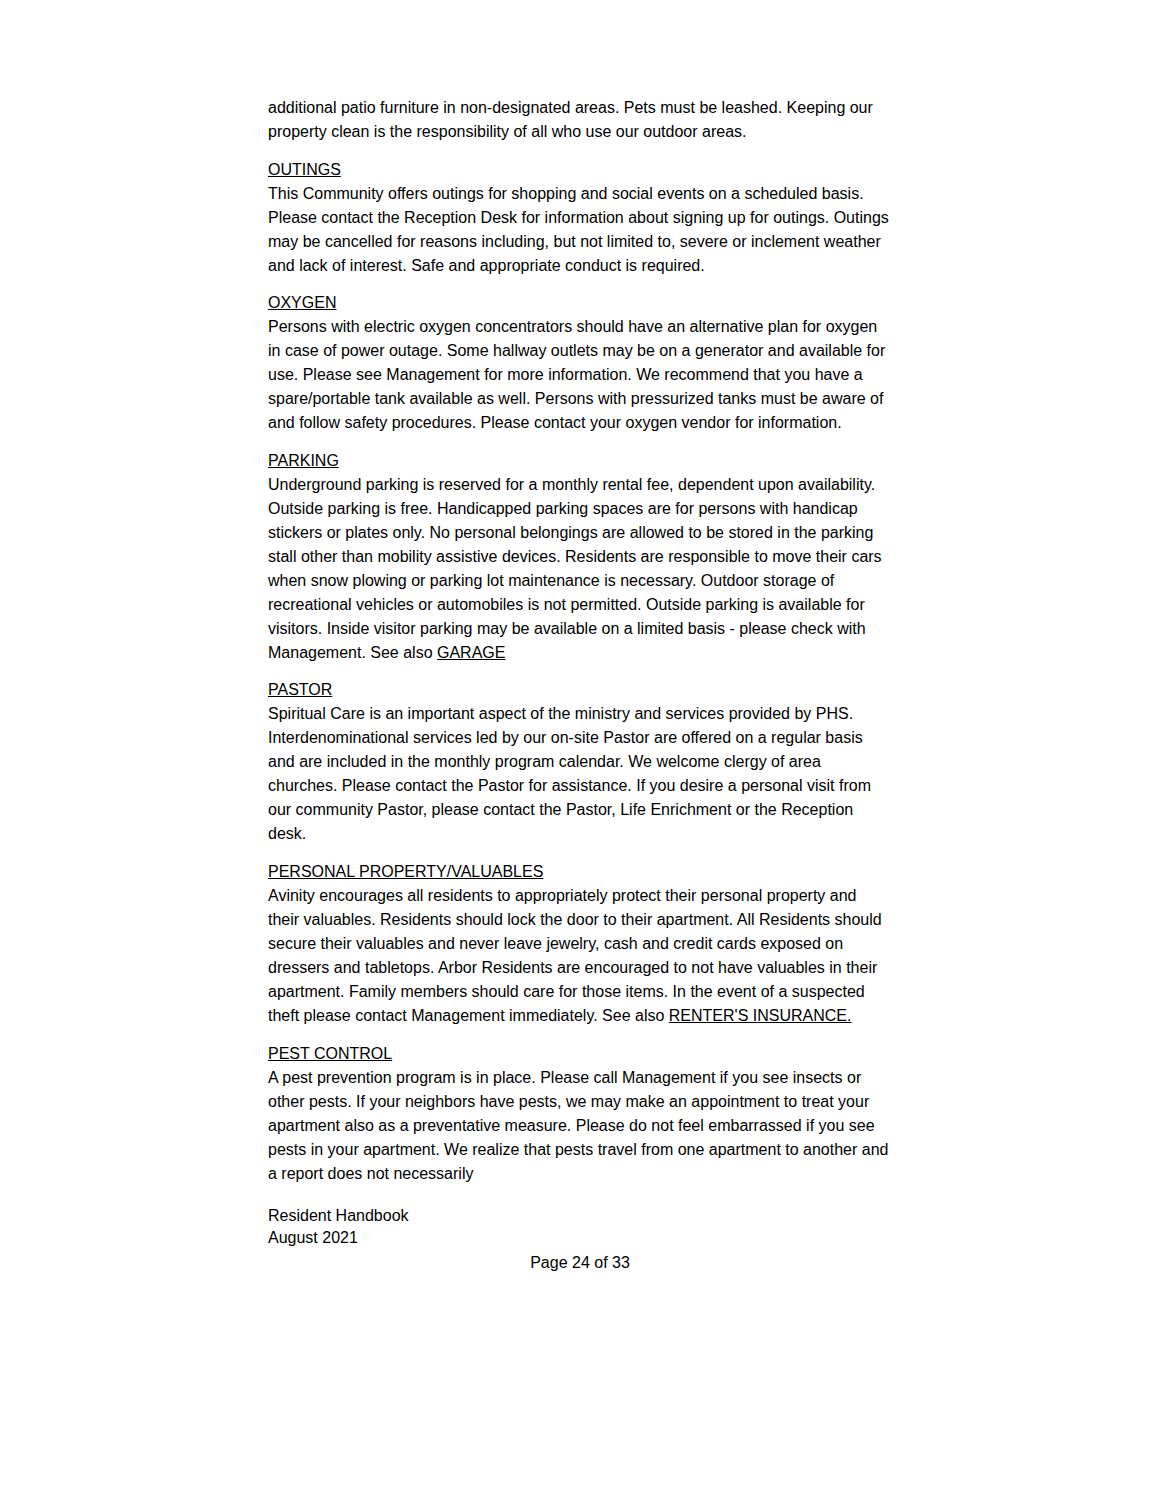additional patio furniture in non-designated areas. Pets must be leashed. Keeping our property clean is the responsibility of all who use our outdoor areas.
OUTINGS
This Community offers outings for shopping and social events on a scheduled basis. Please contact the Reception Desk for information about signing up for outings. Outings may be cancelled for reasons including, but not limited to, severe or inclement weather and lack of interest. Safe and appropriate conduct is required.
OXYGEN
Persons with electric oxygen concentrators should have an alternative plan for oxygen in case of power outage. Some hallway outlets may be on a generator and available for use. Please see Management for more information. We recommend that you have a spare/portable tank available as well. Persons with pressurized tanks must be aware of and follow safety procedures. Please contact your oxygen vendor for information.
PARKING
Underground parking is reserved for a monthly rental fee, dependent upon availability. Outside parking is free. Handicapped parking spaces are for persons with handicap stickers or plates only. No personal belongings are allowed to be stored in the parking stall other than mobility assistive devices. Residents are responsible to move their cars when snow plowing or parking lot maintenance is necessary. Outdoor storage of recreational vehicles or automobiles is not permitted. Outside parking is available for visitors. Inside visitor parking may be available on a limited basis - please check with Management. See also GARAGE
PASTOR
Spiritual Care is an important aspect of the ministry and services provided by PHS. Interdenominational services led by our on-site Pastor are offered on a regular basis and are included in the monthly program calendar. We welcome clergy of area churches. Please contact the Pastor for assistance. If you desire a personal visit from our community Pastor, please contact the Pastor, Life Enrichment or the Reception desk.
PERSONAL PROPERTY/VALUABLES
Avinity encourages all residents to appropriately protect their personal property and their valuables. Residents should lock the door to their apartment. All Residents should secure their valuables and never leave jewelry, cash and credit cards exposed on dressers and tabletops. Arbor Residents are encouraged to not have valuables in their apartment. Family members should care for those items. In the event of a suspected theft please contact Management immediately. See also RENTER'S INSURANCE.
PEST CONTROL
A pest prevention program is in place. Please call Management if you see insects or other pests. If your neighbors have pests, we may make an appointment to treat your apartment also as a preventative measure. Please do not feel embarrassed if you see pests in your apartment. We realize that pests travel from one apartment to another and a report does not necessarily
Resident Handbook
August 2021
Page 24 of 33